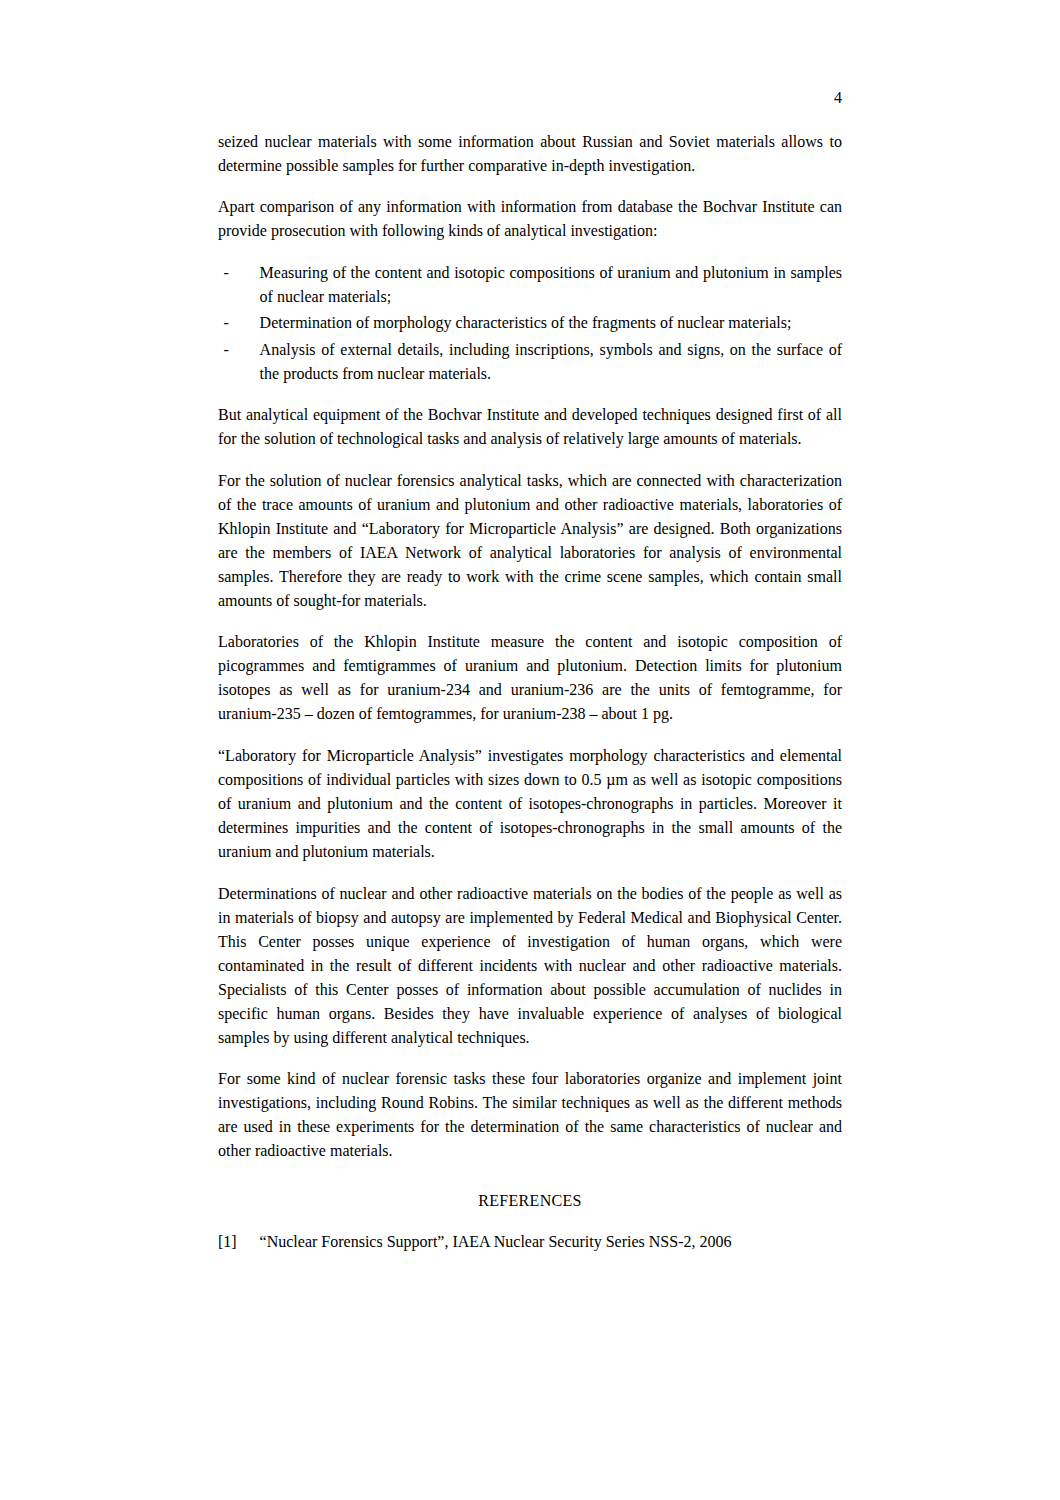4
seized nuclear materials with some information about Russian and Soviet materials allows to determine possible samples for further comparative in-depth investigation.
Apart comparison of any information with information from database the Bochvar Institute can provide prosecution with following kinds of analytical investigation:
Measuring of the content and isotopic compositions of uranium and plutonium in samples of nuclear materials;
Determination of morphology characteristics of the fragments of nuclear materials;
Analysis of external details, including inscriptions, symbols and signs, on the surface of the products from nuclear materials.
But analytical equipment of the Bochvar Institute and developed techniques designed first of all for the solution of technological tasks and analysis of relatively large amounts of materials.
For the solution of nuclear forensics analytical tasks, which are connected with characterization of the trace amounts of uranium and plutonium and other radioactive materials, laboratories of Khlopin Institute and “Laboratory for Microparticle Analysis” are designed. Both organizations are the members of IAEA Network of analytical laboratories for analysis of environmental samples. Therefore they are ready to work with the crime scene samples, which contain small amounts of sought-for materials.
Laboratories of the Khlopin Institute measure the content and isotopic composition of picogrammes and femtigrammes of uranium and plutonium. Detection limits for plutonium isotopes as well as for uranium-234 and uranium-236 are the units of femtogramme, for uranium-235 – dozen of femtogrammes, for uranium-238 – about 1 pg.
“Laboratory for Microparticle Analysis” investigates morphology characteristics and elemental compositions of individual particles with sizes down to 0.5 µm as well as isotopic compositions of uranium and plutonium and the content of isotopes-chronographs in particles. Moreover it determines impurities and the content of isotopes-chronographs in the small amounts of the uranium and plutonium materials.
Determinations of nuclear and other radioactive materials on the bodies of the people as well as in materials of biopsy and autopsy are implemented by Federal Medical and Biophysical Center. This Center posses unique experience of investigation of human organs, which were contaminated in the result of different incidents with nuclear and other radioactive materials. Specialists of this Center posses of information about possible accumulation of nuclides in specific human organs. Besides they have invaluable experience of analyses of biological samples by using different analytical techniques.
For some kind of nuclear forensic tasks these four laboratories organize and implement joint investigations, including Round Robins. The similar techniques as well as the different methods are used in these experiments for the determination of the same characteristics of nuclear and other radioactive materials.
REFERENCES
[1] “Nuclear Forensics Support”, IAEA Nuclear Security Series NSS-2, 2006